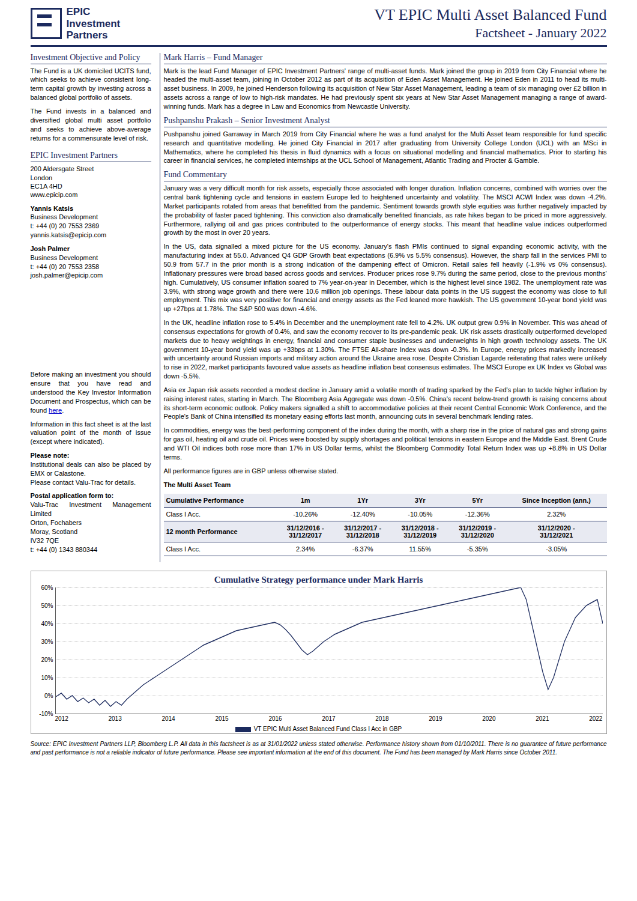EPIC
Investment
Partners
VT EPIC Multi Asset Balanced Fund
Factsheet - January 2022
Investment Objective and Policy
The Fund is a UK domiciled UCITS fund, which seeks to achieve consistent long-term capital growth by investing across a balanced global portfolio of assets.
The Fund invests in a balanced and diversified global multi asset portfolio and seeks to achieve above-average returns for a commensurate level of risk.
EPIC Investment Partners
200 Aldersgate Street
London
EC1A 4HD
www.epicip.com
Yannis Katsis
Business Development
t: +44 (0) 20 7553 2369
yannis.katsis@epicip.com
Josh Palmer
Business Development
t: +44 (0) 20 7553 2358
josh.palmer@epicip.com
Before making an investment you should ensure that you have read and understood the Key Investor Information Document and Prospectus, which can be found here.
Information in this fact sheet is at the last valuation point of the month of issue (except where indicated).
Please note:
Institutional deals can also be placed by EMX or Calastone.
Please contact Valu-Trac for details.
Postal application form to:
Valu-Trac Investment Management Limited
Orton, Fochabers
Moray, Scotland
IV32 7QE
t: +44 (0) 1343 880344
Mark Harris – Fund Manager
Mark is the lead Fund Manager of EPIC Investment Partners' range of multi-asset funds. Mark joined the group in 2019 from City Financial where he headed the multi-asset team, joining in October 2012 as part of its acquisition of Eden Asset Management. He joined Eden in 2011 to head its multi-asset business. In 2009, he joined Henderson following its acquisition of New Star Asset Management, leading a team of six managing over £2 billion in assets across a range of low to high-risk mandates. He had previously spent six years at New Star Asset Management managing a range of award-winning funds. Mark has a degree in Law and Economics from Newcastle University.
Pushpanshu Prakash – Senior Investment Analyst
Pushpanshu joined Garraway in March 2019 from City Financial where he was a fund analyst for the Multi Asset team responsible for fund specific research and quantitative modelling. He joined City Financial in 2017 after graduating from University College London (UCL) with an MSci in Mathematics, where he completed his thesis in fluid dynamics with a focus on situational modelling and financial mathematics. Prior to starting his career in financial services, he completed internships at the UCL School of Management, Atlantic Trading and Procter & Gamble.
Fund Commentary
January was a very difficult month for risk assets, especially those associated with longer duration. Inflation concerns, combined with worries over the central bank tightening cycle and tensions in eastern Europe led to heightened uncertainty and volatility. The MSCI ACWI Index was down -4.2%. Market participants rotated from areas that benefitted from the pandemic. Sentiment towards growth style equities was further negatively impacted by the probability of faster paced tightening. This conviction also dramatically benefited financials, as rate hikes began to be priced in more aggressively. Furthermore, rallying oil and gas prices contributed to the outperformance of energy stocks. This meant that headline value indices outperformed growth by the most in over 20 years.
In the US, data signalled a mixed picture for the US economy. January's flash PMIs continued to signal expanding economic activity, with the manufacturing index at 55.0. Advanced Q4 GDP Growth beat expectations (6.9% vs 5.5% consensus). However, the sharp fall in the services PMI to 50.9 from 57.7 in the prior month is a strong indication of the dampening effect of Omicron. Retail sales fell heavily (-1.9% vs 0% consensus). Inflationary pressures were broad based across goods and services. Producer prices rose 9.7% during the same period, close to the previous months' high. Cumulatively, US consumer inflation soared to 7% year-on-year in December, which is the highest level since 1982. The unemployment rate was 3.9%, with strong wage growth and there were 10.6 million job openings. These labour data points in the US suggest the economy was close to full employment. This mix was very positive for financial and energy assets as the Fed leaned more hawkish. The US government 10-year bond yield was up +27bps at 1.78%. The S&P 500 was down -4.6%.
In the UK, headline inflation rose to 5.4% in December and the unemployment rate fell to 4.2%. UK output grew 0.9% in November. This was ahead of consensus expectations for growth of 0.4%, and saw the economy recover to its pre-pandemic peak. UK risk assets drastically outperformed developed markets due to heavy weightings in energy, financial and consumer staple businesses and underweights in high growth technology assets. The UK government 10-year bond yield was up +33bps at 1.30%. The FTSE All-share Index was down -0.3%. In Europe, energy prices markedly increased with uncertainty around Russian imports and military action around the Ukraine area rose. Despite Christian Lagarde reiterating that rates were unlikely to rise in 2022, market participants favoured value assets as headline inflation beat consensus estimates. The MSCI Europe ex UK Index vs Global was down -5.5%.
Asia ex Japan risk assets recorded a modest decline in January amid a volatile month of trading sparked by the Fed's plan to tackle higher inflation by raising interest rates, starting in March. The Bloomberg Asia Aggregate was down -0.5%. China's recent below-trend growth is raising concerns about its short-term economic outlook. Policy makers signalled a shift to accommodative policies at their recent Central Economic Work Conference, and the People's Bank of China intensified its monetary easing efforts last month, announcing cuts in several benchmark lending rates.
In commodities, energy was the best-performing component of the index during the month, with a sharp rise in the price of natural gas and strong gains for gas oil, heating oil and crude oil. Prices were boosted by supply shortages and political tensions in eastern Europe and the Middle East. Brent Crude and WTI Oil indices both rose more than 17% in US Dollar terms, whilst the Bloomberg Commodity Total Return Index was up +8.8% in US Dollar terms.
All performance figures are in GBP unless otherwise stated.
The Multi Asset Team
| Cumulative Performance | 1m | 1Yr | 3Yr | 5Yr | Since Inception (ann.) |
| --- | --- | --- | --- | --- | --- |
| Class I Acc. | -10.26% | -12.40% | -10.05% | -12.36% | 2.32% |
| 12 month Performance | 31/12/2016 - 31/12/2017 | 31/12/2017 - 31/12/2018 | 31/12/2018 - 31/12/2019 | 31/12/2019 - 31/12/2020 | 31/12/2020 - 31/12/2021 |
| Class I Acc. | 2.34% | -6.37% | 11.55% | -5.35% | -3.05% |
Cumulative Strategy performance under Mark Harris
60%
50%
40%
30%
20%
10%
0%
-10%
20122013201420152016201720182019202020212022
VT EPIC Multi Asset Balanced Fund Class I Acc in GBP
Source: EPIC Investment Partners LLP, Bloomberg L.P. All data in this factsheet is as at 31/01/2022 unless stated otherwise. Performance history shown from 01/10/2011. There is no guarantee of future performance and past performance is not a reliable indicator of future performance. Please see important information at the end of this document. The Fund has been managed by Mark Harris since October 2011.